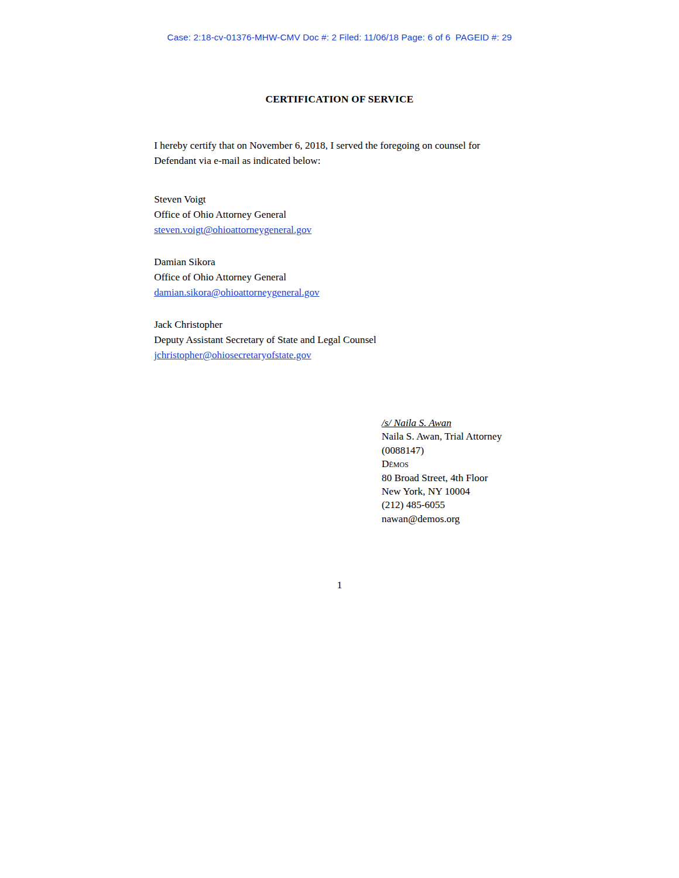Case: 2:18-cv-01376-MHW-CMV Doc #: 2 Filed: 11/06/18 Page: 6 of 6 PAGEID #: 29
CERTIFICATION OF SERVICE
I hereby certify that on November 6, 2018, I served the foregoing on counsel for Defendant via e-mail as indicated below:
Steven Voigt
Office of Ohio Attorney General
steven.voigt@ohioattorneygeneral.gov
Damian Sikora
Office of Ohio Attorney General
damian.sikora@ohioattorneygeneral.gov
Jack Christopher
Deputy Assistant Secretary of State and Legal Counsel
jchristopher@ohiosecretaryofstate.gov
/s/ Naila S. Awan
Naila S. Awan, Trial Attorney (0088147)
Dēmos
80 Broad Street, 4th Floor
New York, NY 10004
(212) 485-6055
nawan@demos.org
1